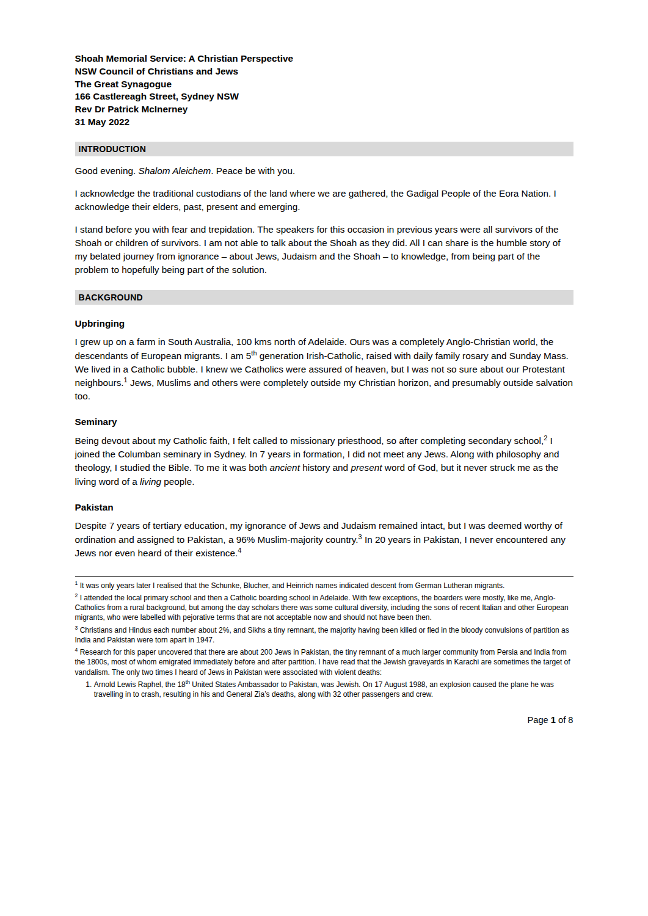Shoah Memorial Service: A Christian Perspective
NSW Council of Christians and Jews
The Great Synagogue
166 Castlereagh Street, Sydney NSW
Rev Dr Patrick McInerney
31 May 2022
Introduction
Good evening. Shalom Aleichem. Peace be with you.
I acknowledge the traditional custodians of the land where we are gathered, the Gadigal People of the Eora Nation. I acknowledge their elders, past, present and emerging.
I stand before you with fear and trepidation. The speakers for this occasion in previous years were all survivors of the Shoah or children of survivors. I am not able to talk about the Shoah as they did. All I can share is the humble story of my belated journey from ignorance – about Jews, Judaism and the Shoah – to knowledge, from being part of the problem to hopefully being part of the solution.
Background
Upbringing
I grew up on a farm in South Australia, 100 kms north of Adelaide. Ours was a completely Anglo-Christian world, the descendants of European migrants. I am 5th generation Irish-Catholic, raised with daily family rosary and Sunday Mass. We lived in a Catholic bubble. I knew we Catholics were assured of heaven, but I was not so sure about our Protestant neighbours.1 Jews, Muslims and others were completely outside my Christian horizon, and presumably outside salvation too.
Seminary
Being devout about my Catholic faith, I felt called to missionary priesthood, so after completing secondary school,2 I joined the Columban seminary in Sydney. In 7 years in formation, I did not meet any Jews. Along with philosophy and theology, I studied the Bible. To me it was both ancient history and present word of God, but it never struck me as the living word of a living people.
Pakistan
Despite 7 years of tertiary education, my ignorance of Jews and Judaism remained intact, but I was deemed worthy of ordination and assigned to Pakistan, a 96% Muslim-majority country.3 In 20 years in Pakistan, I never encountered any Jews nor even heard of their existence.4
1 It was only years later I realised that the Schunke, Blucher, and Heinrich names indicated descent from German Lutheran migrants.
2 I attended the local primary school and then a Catholic boarding school in Adelaide. With few exceptions, the boarders were mostly, like me, Anglo-Catholics from a rural background, but among the day scholars there was some cultural diversity, including the sons of recent Italian and other European migrants, who were labelled with pejorative terms that are not acceptable now and should not have been then.
3 Christians and Hindus each number about 2%, and Sikhs a tiny remnant, the majority having been killed or fled in the bloody convulsions of partition as India and Pakistan were torn apart in 1947.
4 Research for this paper uncovered that there are about 200 Jews in Pakistan, the tiny remnant of a much larger community from Persia and India from the 1800s, most of whom emigrated immediately before and after partition. I have read that the Jewish graveyards in Karachi are sometimes the target of vandalism. The only two times I heard of Jews in Pakistan were associated with violent deaths:
Arnold Lewis Raphel, the 18th United States Ambassador to Pakistan, was Jewish. On 17 August 1988, an explosion caused the plane he was travelling in to crash, resulting in his and General Zia’s deaths, along with 32 other passengers and crew.
Page 1 of 8